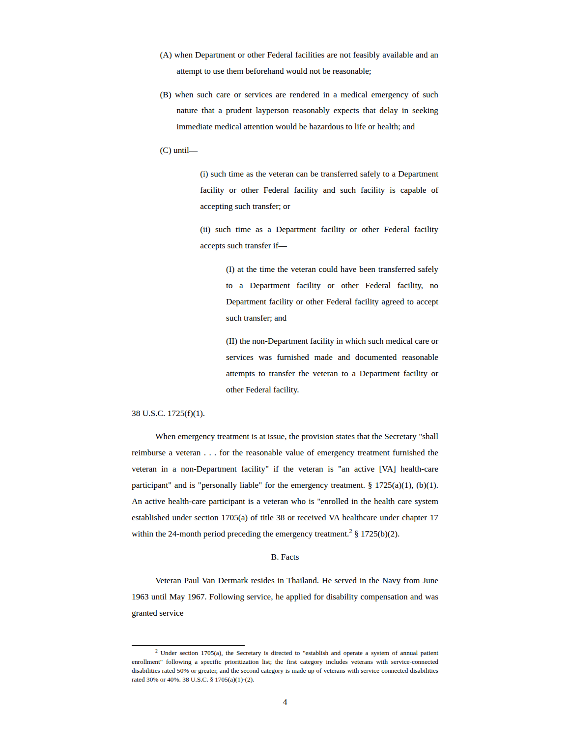(A) when Department or other Federal facilities are not feasibly available and an attempt to use them beforehand would not be reasonable;
(B) when such care or services are rendered in a medical emergency of such nature that a prudent layperson reasonably expects that delay in seeking immediate medical attention would be hazardous to life or health; and
(C) until—
(i) such time as the veteran can be transferred safely to a Department facility or other Federal facility and such facility is capable of accepting such transfer; or
(ii) such time as a Department facility or other Federal facility accepts such transfer if—
(I) at the time the veteran could have been transferred safely to a Department facility or other Federal facility, no Department facility or other Federal facility agreed to accept such transfer; and
(II) the non-Department facility in which such medical care or services was furnished made and documented reasonable attempts to transfer the veteran to a Department facility or other Federal facility.
38 U.S.C. 1725(f)(1).
When emergency treatment is at issue, the provision states that the Secretary "shall reimburse a veteran . . . for the reasonable value of emergency treatment furnished the veteran in a non-Department facility" if the veteran is "an active [VA] health-care participant" and is "personally liable" for the emergency treatment. § 1725(a)(1), (b)(1). An active health-care participant is a veteran who is "enrolled in the health care system established under section 1705(a) of title 38 or received VA healthcare under chapter 17 within the 24-month period preceding the emergency treatment.2 § 1725(b)(2).
B. Facts
Veteran Paul Van Dermark resides in Thailand. He served in the Navy from June 1963 until May 1967. Following service, he applied for disability compensation and was granted service
2 Under section 1705(a), the Secretary is directed to "establish and operate a system of annual patient enrollment" following a specific prioritization list; the first category includes veterans with service-connected disabilities rated 50% or greater, and the second category is made up of veterans with service-connected disabilities rated 30% or 40%. 38 U.S.C. § 1705(a)(1)-(2).
4